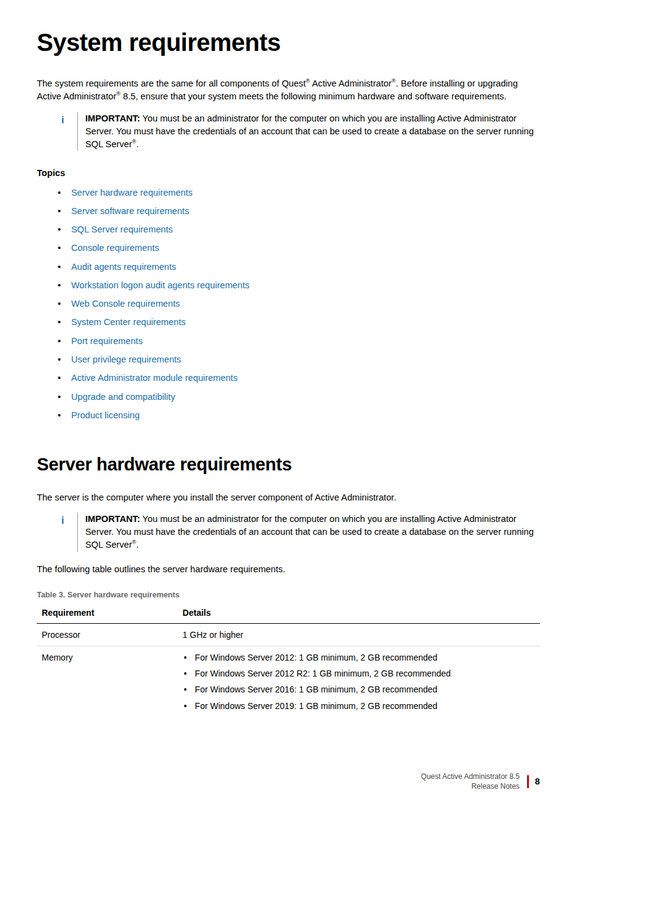System requirements
The system requirements are the same for all components of Quest® Active Administrator®. Before installing or upgrading Active Administrator® 8.5, ensure that your system meets the following minimum hardware and software requirements.
i
IMPORTANT: You must be an administrator for the computer on which you are installing Active Administrator Server. You must have the credentials of an account that can be used to create a database on the server running SQL Server®.
Topics
Server hardware requirements
Server software requirements
SQL Server requirements
Console requirements
Audit agents requirements
Workstation logon audit agents requirements
Web Console requirements
System Center requirements
Port requirements
User privilege requirements
Active Administrator module requirements
Upgrade and compatibility
Product licensing
Server hardware requirements
The server is the computer where you install the server component of Active Administrator.
i
IMPORTANT: You must be an administrator for the computer on which you are installing Active Administrator Server. You must have the credentials of an account that can be used to create a database on the server running SQL Server®.
The following table outlines the server hardware requirements.
Table 3. Server hardware requirements
| Requirement | Details |
| --- | --- |
| Processor | 1 GHz or higher |
| Memory | For Windows Server 2012: 1 GB minimum, 2 GB recommended For Windows Server 2012 R2: 1 GB minimum, 2 GB recommended For Windows Server 2016: 1 GB minimum, 2 GB recommended For Windows Server 2019: 1 GB minimum, 2 GB recommended |
Quest Active Administrator 8.5
Release Notes
8